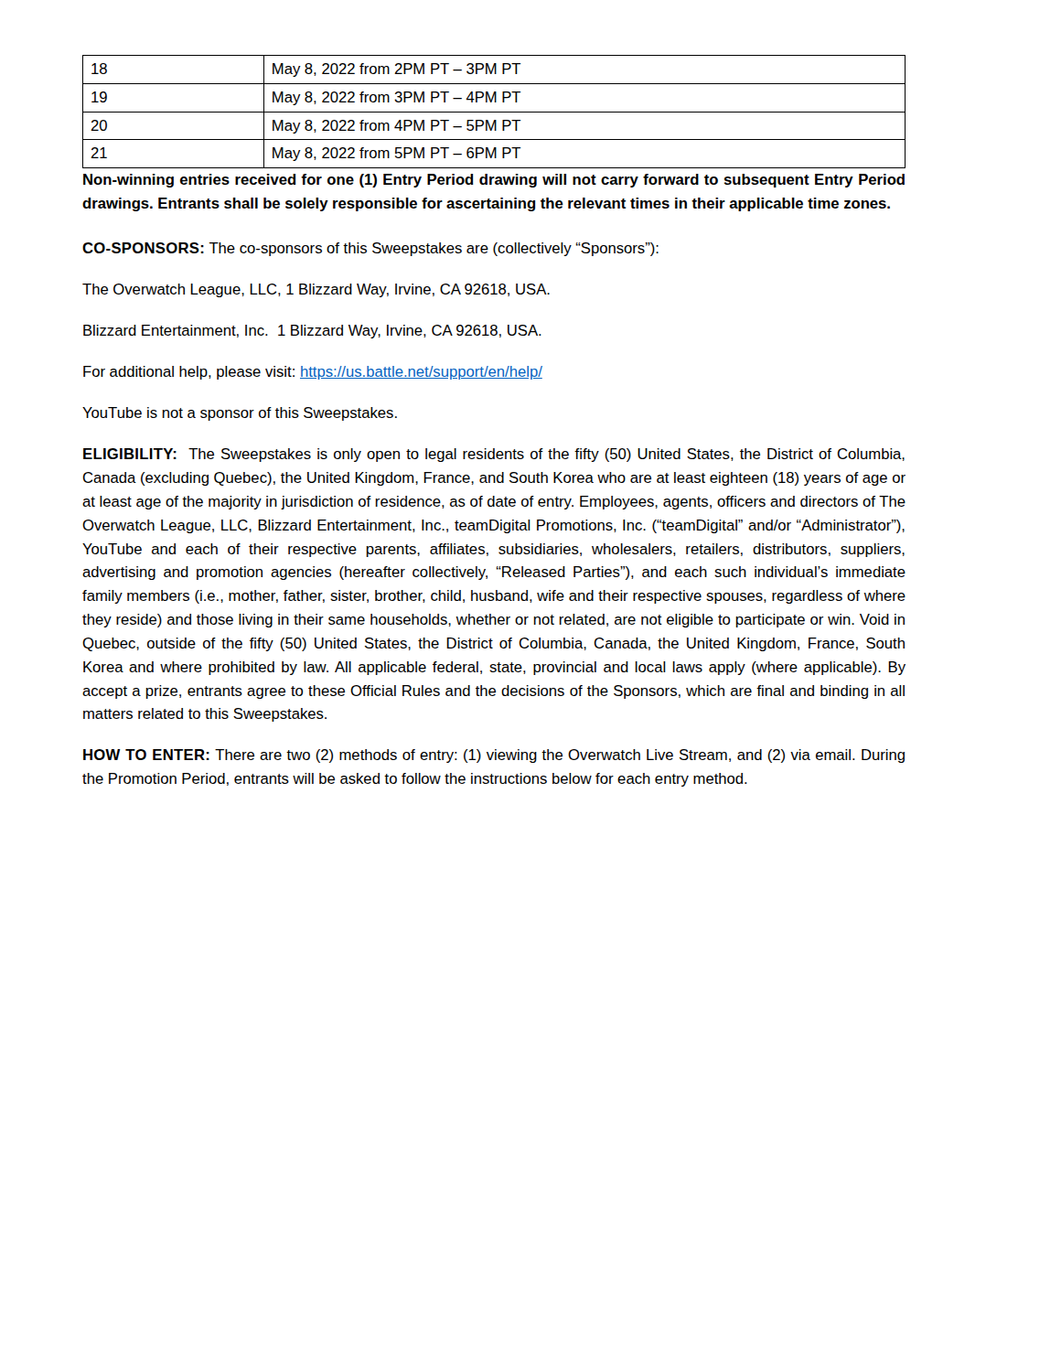| 18 | May 8, 2022 from 2PM PT – 3PM PT |
| 19 | May 8, 2022 from 3PM PT – 4PM PT |
| 20 | May 8, 2022 from 4PM PT – 5PM PT |
| 21 | May 8, 2022 from 5PM PT – 6PM PT |
Non-winning entries received for one (1) Entry Period drawing will not carry forward to subsequent Entry Period drawings. Entrants shall be solely responsible for ascertaining the relevant times in their applicable time zones.
CO-SPONSORS: The co-sponsors of this Sweepstakes are (collectively “Sponsors”):
The Overwatch League, LLC, 1 Blizzard Way, Irvine, CA 92618, USA.
Blizzard Entertainment, Inc. 1 Blizzard Way, Irvine, CA 92618, USA.
For additional help, please visit: https://us.battle.net/support/en/help/
YouTube is not a sponsor of this Sweepstakes.
ELIGIBILITY: The Sweepstakes is only open to legal residents of the fifty (50) United States, the District of Columbia, Canada (excluding Quebec), the United Kingdom, France, and South Korea who are at least eighteen (18) years of age or at least age of the majority in jurisdiction of residence, as of date of entry. Employees, agents, officers and directors of The Overwatch League, LLC, Blizzard Entertainment, Inc., teamDigital Promotions, Inc. (“teamDigital” and/or “Administrator”), YouTube and each of their respective parents, affiliates, subsidiaries, wholesalers, retailers, distributors, suppliers, advertising and promotion agencies (hereafter collectively, “Released Parties”), and each such individual’s immediate family members (i.e., mother, father, sister, brother, child, husband, wife and their respective spouses, regardless of where they reside) and those living in their same households, whether or not related, are not eligible to participate or win. Void in Quebec, outside of the fifty (50) United States, the District of Columbia, Canada, the United Kingdom, France, South Korea and where prohibited by law. All applicable federal, state, provincial and local laws apply (where applicable). By accept a prize, entrants agree to these Official Rules and the decisions of the Sponsors, which are final and binding in all matters related to this Sweepstakes.
HOW TO ENTER: There are two (2) methods of entry: (1) viewing the Overwatch Live Stream, and (2) via email. During the Promotion Period, entrants will be asked to follow the instructions below for each entry method.